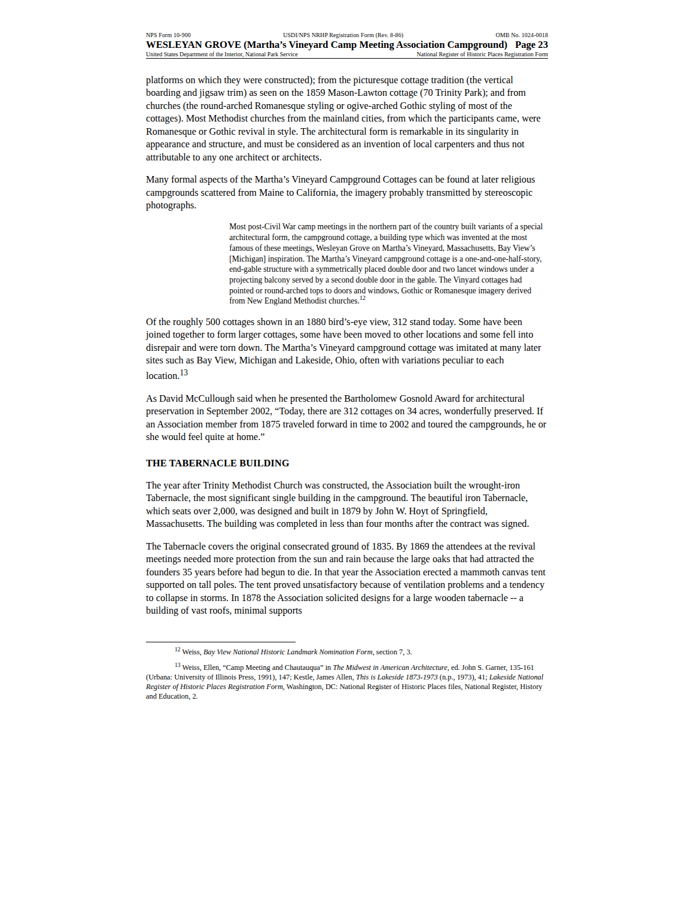NPS Form 10-900 USDI/NPS NRHP Registration Form (Rev. 8-86) OMB No. 1024-0018
WESLEYAN GROVE (Martha’s Vineyard Camp Meeting Association Campground) Page 23
United States Department of the Interior, National Park Service National Register of Historic Places Registration Form
platforms on which they were constructed); from the picturesque cottage tradition (the vertical boarding and jigsaw trim) as seen on the 1859 Mason-Lawton cottage (70 Trinity Park); and from churches (the round-arched Romanesque styling or ogive-arched Gothic styling of most of the cottages). Most Methodist churches from the mainland cities, from which the participants came, were Romanesque or Gothic revival in style. The architectural form is remarkable in its singularity in appearance and structure, and must be considered as an invention of local carpenters and thus not attributable to any one architect or architects.
Many formal aspects of the Martha’s Vineyard Campground Cottages can be found at later religious campgrounds scattered from Maine to California, the imagery probably transmitted by stereoscopic photographs.
Most post-Civil War camp meetings in the northern part of the country built variants of a special architectural form, the campground cottage, a building type which was invented at the most famous of these meetings, Wesleyan Grove on Martha’s Vineyard, Massachusetts, Bay View’s [Michigan] inspiration. The Martha’s Vineyard campground cottage is a one-and-one-half-story, end-gable structure with a symmetrically placed double door and two lancet windows under a projecting balcony served by a second double door in the gable. The Vinyard cottages had pointed or round-arched tops to doors and windows, Gothic or Romanesque imagery derived from New England Methodist churches.12
Of the roughly 500 cottages shown in an 1880 bird’s-eye view, 312 stand today. Some have been joined together to form larger cottages, some have been moved to other locations and some fell into disrepair and were torn down. The Martha’s Vineyard campground cottage was imitated at many later sites such as Bay View, Michigan and Lakeside, Ohio, often with variations peculiar to each location.13
As David McCullough said when he presented the Bartholomew Gosnold Award for architectural preservation in September 2002, “Today, there are 312 cottages on 34 acres, wonderfully preserved. If an Association member from 1875 traveled forward in time to 2002 and toured the campgrounds, he or she would feel quite at home.”
THE TABERNACLE BUILDING
The year after Trinity Methodist Church was constructed, the Association built the wrought-iron Tabernacle, the most significant single building in the campground. The beautiful iron Tabernacle, which seats over 2,000, was designed and built in 1879 by John W. Hoyt of Springfield, Massachusetts. The building was completed in less than four months after the contract was signed.
The Tabernacle covers the original consecrated ground of 1835. By 1869 the attendees at the revival meetings needed more protection from the sun and rain because the large oaks that had attracted the founders 35 years before had begun to die. In that year the Association erected a mammoth canvas tent supported on tall poles. The tent proved unsatisfactory because of ventilation problems and a tendency to collapse in storms. In 1878 the Association solicited designs for a large wooden tabernacle -- a building of vast roofs, minimal supports
12 Weiss, Bay View National Historic Landmark Nomination Form, section 7, 3.
13 Weiss, Ellen, “Camp Meeting and Chautauqua” in The Midwest in American Architecture, ed. John S. Garner, 135-161 (Urbana: University of Illinois Press, 1991), 147; Kestle, James Allen, This is Lakeside 1873-1973 (n.p., 1973), 41; Lakeside National Register of Historic Places Registration Form, Washington, DC: National Register of Historic Places files, National Register, History and Education, 2.